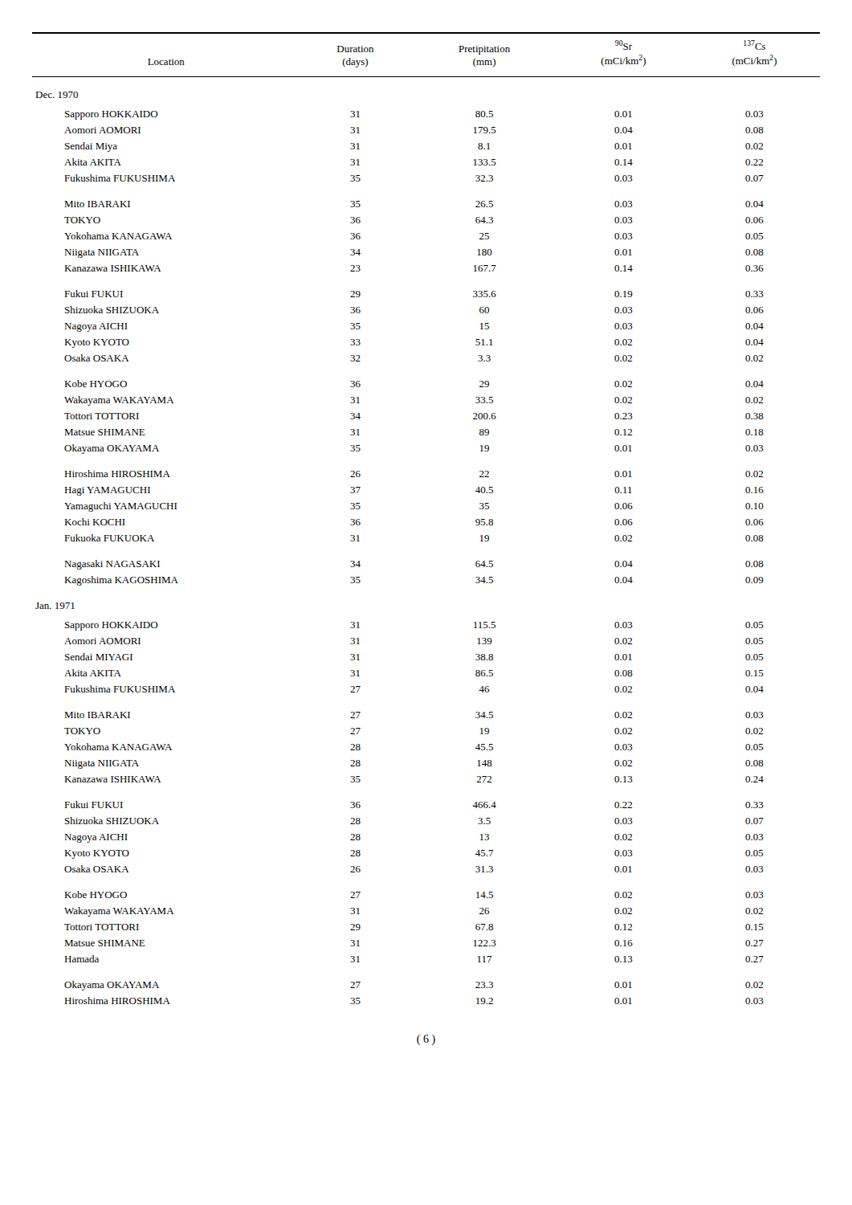| Location | Duration (days) | Pretipitation (mm) | 90 Sr (mCi/km 2 ) | 137 Cs (mCi/km 2 ) |
| --- | --- | --- | --- | --- |
| Dec. 1970 |
| Sapporo HOKKAIDO | 31 | 80.5 | 0.01 | 0.03 |
| Aomori AOMORI | 31 | 179.5 | 0.04 | 0.08 |
| Sendai Miya | 31 | 8.1 | 0.01 | 0.02 |
| Akita AKITA | 31 | 133.5 | 0.14 | 0.22 |
| Fukushima FUKUSHIMA | 35 | 32.3 | 0.03 | 0.07 |
| Mito IBARAKI | 35 | 26.5 | 0.03 | 0.04 |
| TOKYO | 36 | 64.3 | 0.03 | 0.06 |
| Yokohama KANAGAWA | 36 | 25 | 0.03 | 0.05 |
| Niigata NIIGATA | 34 | 180 | 0.01 | 0.08 |
| Kanazawa ISHIKAWA | 23 | 167.7 | 0.14 | 0.36 |
| Fukui FUKUI | 29 | 335.6 | 0.19 | 0.33 |
| Shizuoka SHIZUOKA | 36 | 60 | 0.03 | 0.06 |
| Nagoya AICHI | 35 | 15 | 0.03 | 0.04 |
| Kyoto KYOTO | 33 | 51.1 | 0.02 | 0.04 |
| Osaka OSAKA | 32 | 3.3 | 0.02 | 0.02 |
| Kobe HYOGO | 36 | 29 | 0.02 | 0.04 |
| Wakayama WAKAYAMA | 31 | 33.5 | 0.02 | 0.02 |
| Tottori TOTTORI | 34 | 200.6 | 0.23 | 0.38 |
| Matsue SHIMANE | 31 | 89 | 0.12 | 0.18 |
| Okayama OKAYAMA | 35 | 19 | 0.01 | 0.03 |
| Hiroshima HIROSHIMA | 26 | 22 | 0.01 | 0.02 |
| Hagi YAMAGUCHI | 37 | 40.5 | 0.11 | 0.16 |
| Yamaguchi YAMAGUCHI | 35 | 35 | 0.06 | 0.10 |
| Kochi KOCHI | 36 | 95.8 | 0.06 | 0.06 |
| Fukuoka FUKUOKA | 31 | 19 | 0.02 | 0.08 |
| Nagasaki NAGASAKI | 34 | 64.5 | 0.04 | 0.08 |
| Kagoshima KAGOSHIMA | 35 | 34.5 | 0.04 | 0.09 |
| Jan. 1971 |
| Sapporo HOKKAIDO | 31 | 115.5 | 0.03 | 0.05 |
| Aomori AOMORI | 31 | 139 | 0.02 | 0.05 |
| Sendai MIYAGI | 31 | 38.8 | 0.01 | 0.05 |
| Akita AKITA | 31 | 86.5 | 0.08 | 0.15 |
| Fukushima FUKUSHIMA | 27 | 46 | 0.02 | 0.04 |
| Mito IBARAKI | 27 | 34.5 | 0.02 | 0.03 |
| TOKYO | 27 | 19 | 0.02 | 0.02 |
| Yokohama KANAGAWA | 28 | 45.5 | 0.03 | 0.05 |
| Niigata NIIGATA | 28 | 148 | 0.02 | 0.08 |
| Kanazawa ISHIKAWA | 35 | 272 | 0.13 | 0.24 |
| Fukui FUKUI | 36 | 466.4 | 0.22 | 0.33 |
| Shizuoka SHIZUOKA | 28 | 3.5 | 0.03 | 0.07 |
| Nagoya AICHI | 28 | 13 | 0.02 | 0.03 |
| Kyoto KYOTO | 28 | 45.7 | 0.03 | 0.05 |
| Osaka OSAKA | 26 | 31.3 | 0.01 | 0.03 |
| Kobe HYOGO | 27 | 14.5 | 0.02 | 0.03 |
| Wakayama WAKAYAMA | 31 | 26 | 0.02 | 0.02 |
| Tottori TOTTORI | 29 | 67.8 | 0.12 | 0.15 |
| Matsue SHIMANE | 31 | 122.3 | 0.16 | 0.27 |
| Hamada | 31 | 117 | 0.13 | 0.27 |
| Okayama OKAYAMA | 27 | 23.3 | 0.01 | 0.02 |
| Hiroshima HIROSHIMA | 35 | 19.2 | 0.01 | 0.03 |
( 6 )